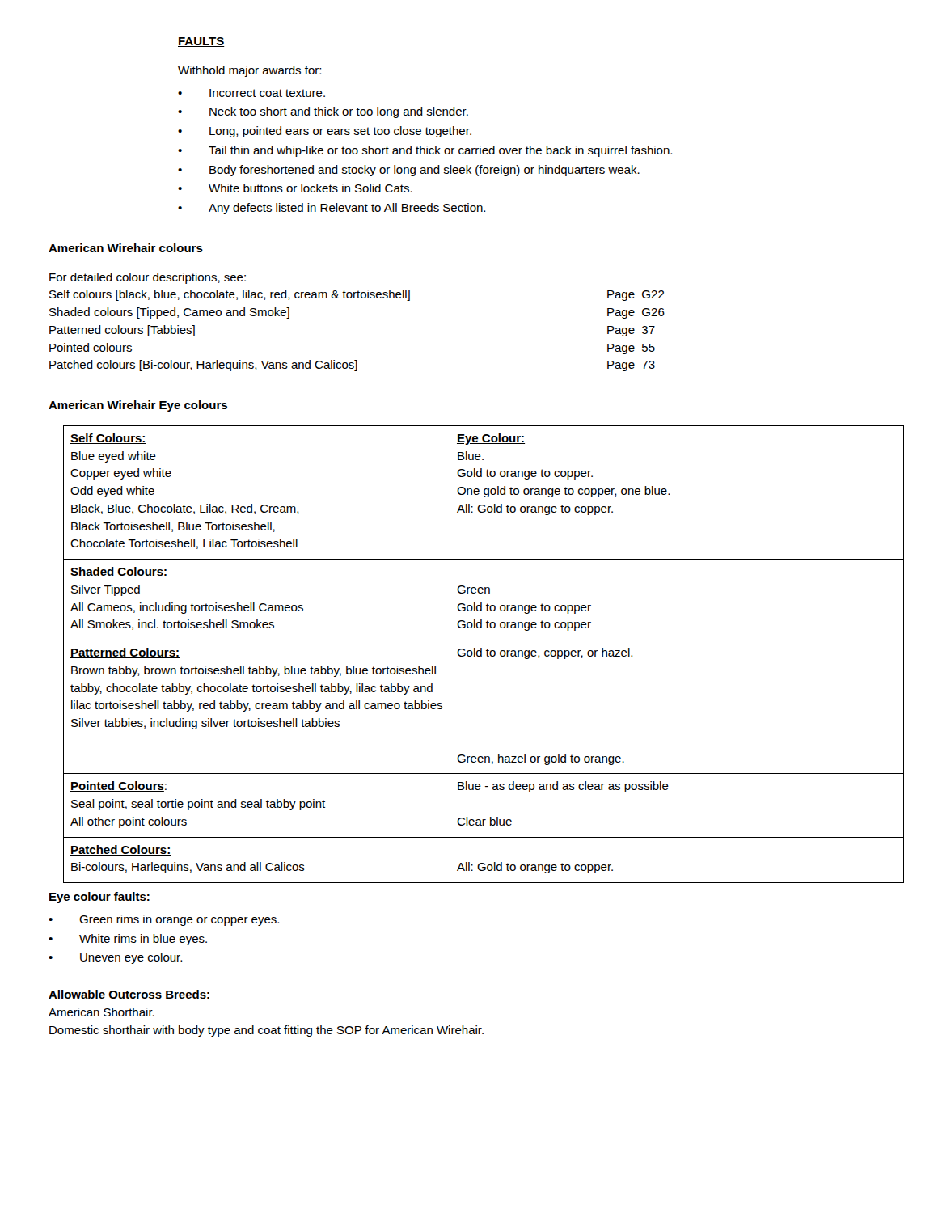FAULTS
Withhold major awards for:
Incorrect coat texture.
Neck too short and thick or too long and slender.
Long, pointed ears or ears set too close together.
Tail thin and whip-like or too short and thick or carried over the back in squirrel fashion.
Body foreshortened and stocky or long and sleek (foreign) or hindquarters weak.
White buttons or lockets in Solid Cats.
Any defects listed in Relevant to All Breeds Section.
American Wirehair colours
For detailed colour descriptions, see:
Self colours [black, blue, chocolate, lilac, red, cream & tortoiseshell] Page G22
Shaded colours [Tipped, Cameo and Smoke] Page G26
Patterned colours [Tabbies] Page 37
Pointed colours Page 55
Patched colours [Bi-colour, Harlequins, Vans and Calicos] Page 73
American Wirehair Eye colours
| Self Colours: Blue eyed white Copper eyed white Odd eyed white Black, Blue, Chocolate, Lilac, Red, Cream, Black Tortoiseshell, Blue Tortoiseshell, Chocolate Tortoiseshell, Lilac Tortoiseshell | Eye Colour: Blue. Gold to orange to copper. One gold to orange to copper, one blue. All: Gold to orange to copper. |
| Shaded Colours: Silver Tipped All Cameos, including tortoiseshell Cameos All Smokes, incl. tortoiseshell Smokes | Green Gold to orange to copper Gold to orange to copper |
| Patterned Colours: Brown tabby, brown tortoiseshell tabby, blue tabby, blue tortoiseshell tabby, chocolate tabby, chocolate tortoiseshell tabby, lilac tabby and lilac tortoiseshell tabby, red tabby, cream tabby and all cameo tabbies Silver tabbies, including silver tortoiseshell tabbies | Gold to orange, copper, or hazel. Green, hazel or gold to orange. |
| Pointed Colours : Seal point, seal tortie point and seal tabby point All other point colours | Blue - as deep and as clear as possible Clear blue |
| Patched Colours: Bi-colours, Harlequins, Vans and all Calicos | All: Gold to orange to copper. |
Eye colour faults:
Green rims in orange or copper eyes.
White rims in blue eyes.
Uneven eye colour.
Allowable Outcross Breeds:
American Shorthair.
Domestic shorthair with body type and coat fitting the SOP for American Wirehair.